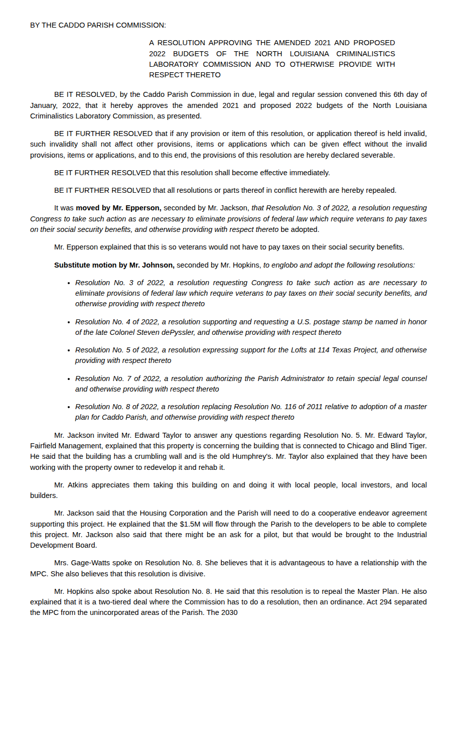BY THE CADDO PARISH COMMISSION:
A RESOLUTION APPROVING THE AMENDED 2021 AND PROPOSED 2022 BUDGETS OF THE NORTH LOUISIANA CRIMINALISTICS LABORATORY COMMISSION AND TO OTHERWISE PROVIDE WITH RESPECT THERETO
BE IT RESOLVED, by the Caddo Parish Commission in due, legal and regular session convened this 6th day of January, 2022, that it hereby approves the amended 2021 and proposed 2022 budgets of the North Louisiana Criminalistics Laboratory Commission, as presented.
BE IT FURTHER RESOLVED that if any provision or item of this resolution, or application thereof is held invalid, such invalidity shall not affect other provisions, items or applications which can be given effect without the invalid provisions, items or applications, and to this end, the provisions of this resolution are hereby declared severable.
BE IT FURTHER RESOLVED that this resolution shall become effective immediately.
BE IT FURTHER RESOLVED that all resolutions or parts thereof in conflict herewith are hereby repealed.
It was moved by Mr. Epperson, seconded by Mr. Jackson, that Resolution No. 3 of 2022, a resolution requesting Congress to take such action as are necessary to eliminate provisions of federal law which require veterans to pay taxes on their social security benefits, and otherwise providing with respect thereto be adopted.
Mr. Epperson explained that this is so veterans would not have to pay taxes on their social security benefits.
Substitute motion by Mr. Johnson, seconded by Mr. Hopkins, to englobo and adopt the following resolutions:
Resolution No. 3 of 2022, a resolution requesting Congress to take such action as are necessary to eliminate provisions of federal law which require veterans to pay taxes on their social security benefits, and otherwise providing with respect thereto
Resolution No. 4 of 2022, a resolution supporting and requesting a U.S. postage stamp be named in honor of the late Colonel Steven dePyssler, and otherwise providing with respect thereto
Resolution No. 5 of 2022, a resolution expressing support for the Lofts at 114 Texas Project, and otherwise providing with respect thereto
Resolution No. 7 of 2022, a resolution authorizing the Parish Administrator to retain special legal counsel and otherwise providing with respect thereto
Resolution No. 8 of 2022, a resolution replacing Resolution No. 116 of 2011 relative to adoption of a master plan for Caddo Parish, and otherwise providing with respect thereto
Mr. Jackson invited Mr. Edward Taylor to answer any questions regarding Resolution No. 5. Mr. Edward Taylor, Fairfield Management, explained that this property is concerning the building that is connected to Chicago and Blind Tiger. He said that the building has a crumbling wall and is the old Humphrey's. Mr. Taylor also explained that they have been working with the property owner to redevelop it and rehab it.
Mr. Atkins appreciates them taking this building on and doing it with local people, local investors, and local builders.
Mr. Jackson said that the Housing Corporation and the Parish will need to do a cooperative endeavor agreement supporting this project. He explained that the $1.5M will flow through the Parish to the developers to be able to complete this project. Mr. Jackson also said that there might be an ask for a pilot, but that would be brought to the Industrial Development Board.
Mrs. Gage-Watts spoke on Resolution No. 8. She believes that it is advantageous to have a relationship with the MPC. She also believes that this resolution is divisive.
Mr. Hopkins also spoke about Resolution No. 8. He said that this resolution is to repeal the Master Plan. He also explained that it is a two-tiered deal where the Commission has to do a resolution, then an ordinance. Act 294 separated the MPC from the unincorporated areas of the Parish. The 2030